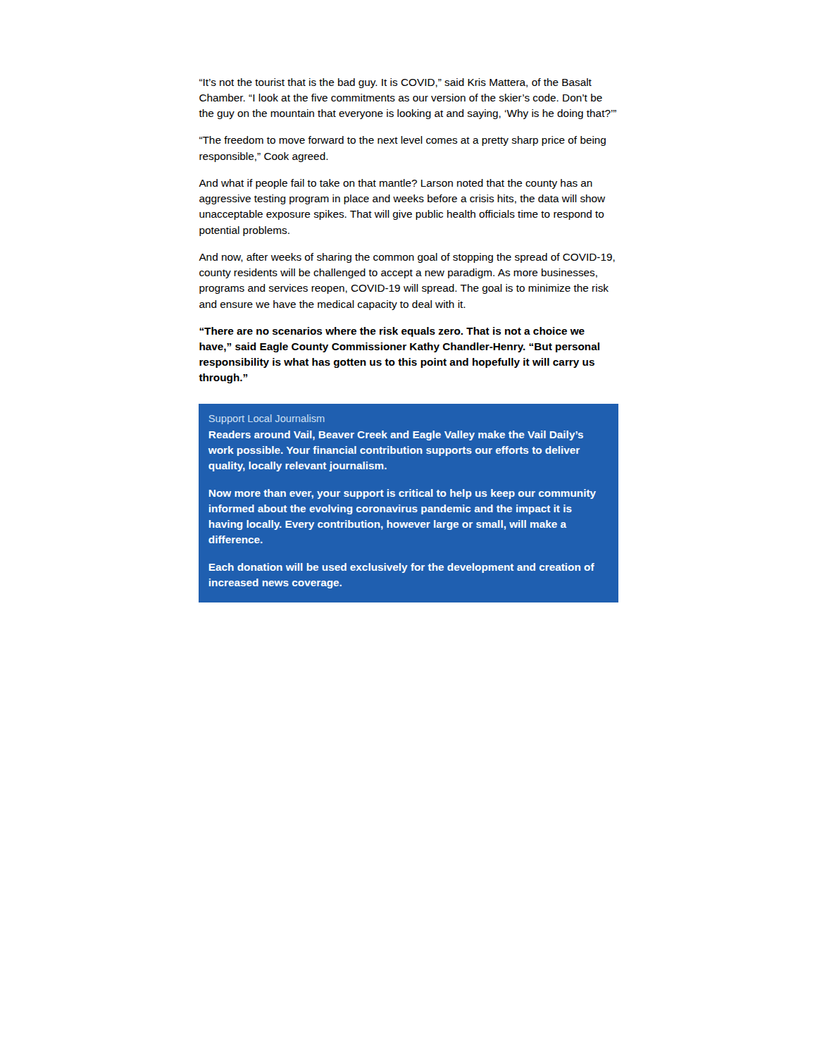“It’s not the tourist that is the bad guy. It is COVID,” said Kris Mattera, of the Basalt Chamber. “I look at the five commitments as our version of the skier’s code. Don’t be the guy on the mountain that everyone is looking at and saying, ‘Why is he doing that?’”
“The freedom to move forward to the next level comes at a pretty sharp price of being responsible,” Cook agreed.
And what if people fail to take on that mantle? Larson noted that the county has an aggressive testing program in place and weeks before a crisis hits, the data will show unacceptable exposure spikes. That will give public health officials time to respond to potential problems.
And now, after weeks of sharing the common goal of stopping the spread of COVID-19, county residents will be challenged to accept a new paradigm. As more businesses, programs and services reopen, COVID-19 will spread. The goal is to minimize the risk and ensure we have the medical capacity to deal with it.
“There are no scenarios where the risk equals zero. That is not a choice we have,” said Eagle County Commissioner Kathy Chandler-Henry. “But personal responsibility is what has gotten us to this point and hopefully it will carry us through.”
Support Local Journalism
Readers around Vail, Beaver Creek and Eagle Valley make the Vail Daily’s work possible. Your financial contribution supports our efforts to deliver quality, locally relevant journalism.
Now more than ever, your support is critical to help us keep our community informed about the evolving coronavirus pandemic and the impact it is having locally. Every contribution, however large or small, will make a difference.
Each donation will be used exclusively for the development and creation of increased news coverage.